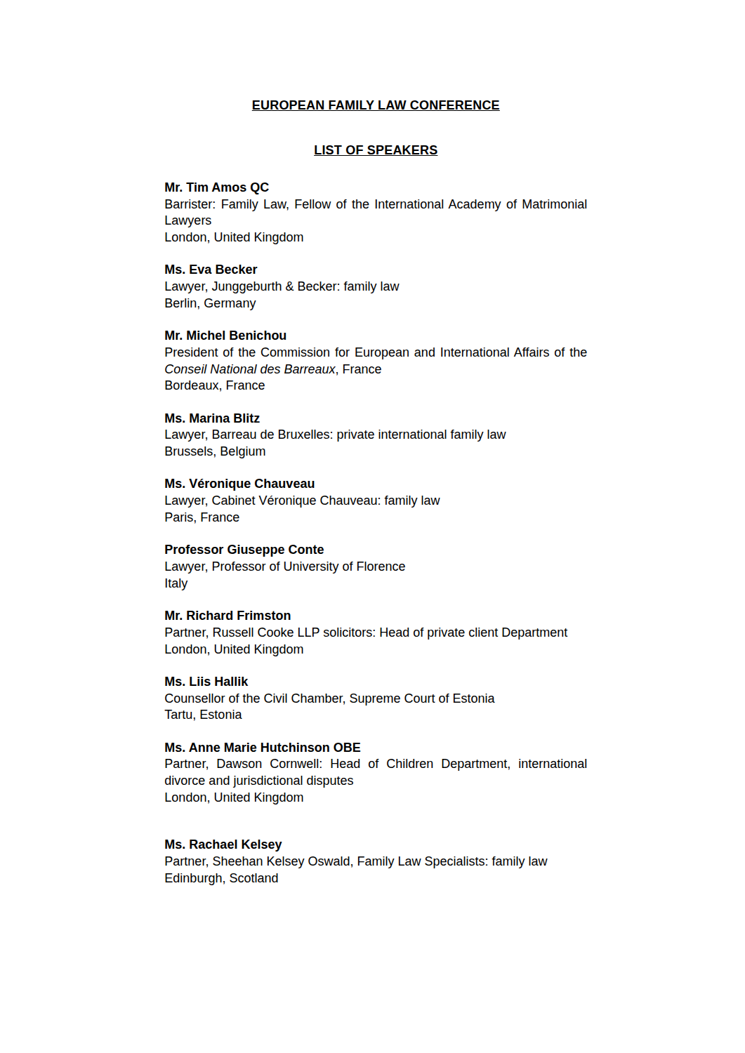EUROPEAN FAMILY LAW CONFERENCE
LIST OF SPEAKERS
Mr. Tim Amos QC
Barrister: Family Law, Fellow of the International Academy of Matrimonial Lawyers
London, United Kingdom
Ms. Eva Becker
Lawyer, Junggeburth & Becker: family law
Berlin, Germany
Mr. Michel Benichou
President of the Commission for European and International Affairs of the Conseil National des Barreaux, France
Bordeaux, France
Ms. Marina Blitz
Lawyer, Barreau de Bruxelles: private international family law
Brussels, Belgium
Ms. Véronique Chauveau
Lawyer, Cabinet Véronique Chauveau: family law
Paris, France
Professor Giuseppe Conte
Lawyer, Professor of University of Florence
Italy
Mr. Richard Frimston
Partner, Russell Cooke LLP solicitors: Head of private client Department
London, United Kingdom
Ms. Liis Hallik
Counsellor of the Civil Chamber, Supreme Court of Estonia
Tartu, Estonia
Ms. Anne Marie Hutchinson OBE
Partner, Dawson Cornwell: Head of Children Department, international divorce and jurisdictional disputes
London, United Kingdom
Ms. Rachael Kelsey
Partner, Sheehan Kelsey Oswald, Family Law Specialists: family law
Edinburgh, Scotland